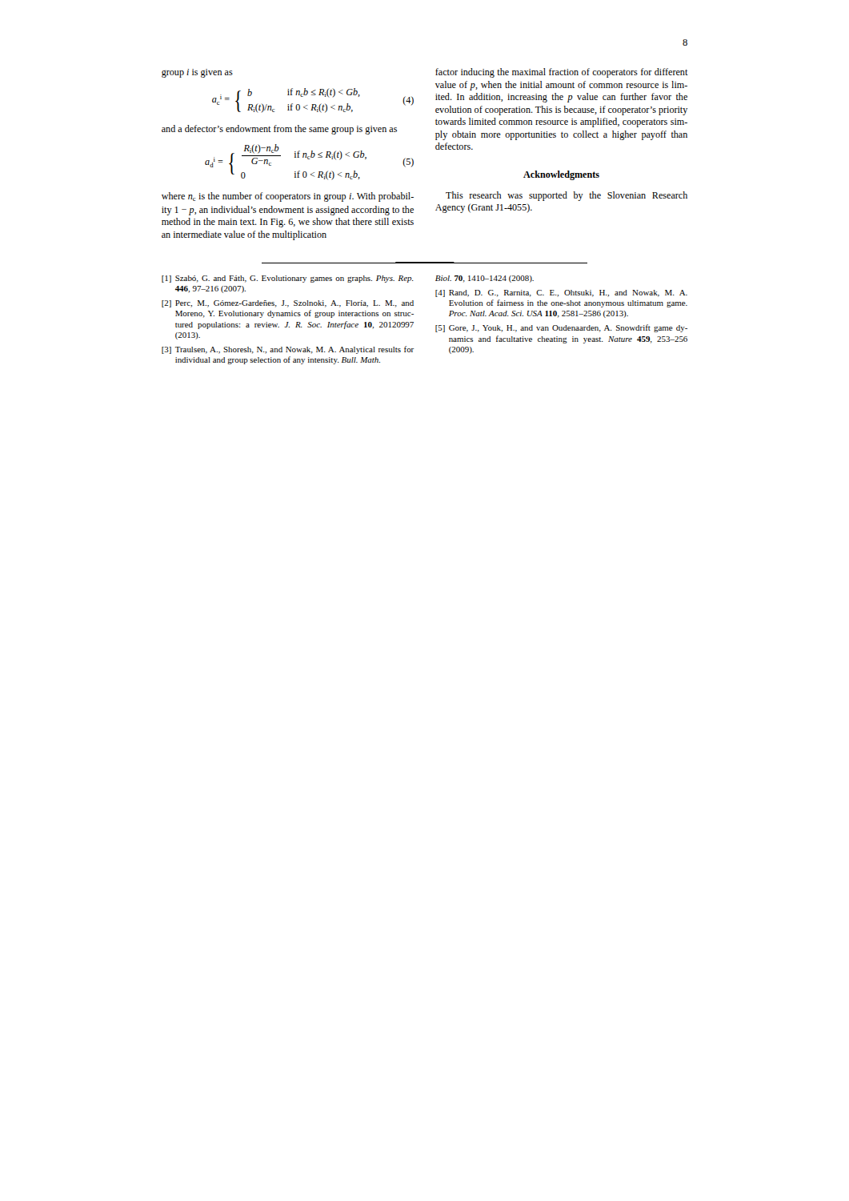8
group i is given as
aci = {
| b | if n c b ≤ R i ( t ) < Gb , |
| R i ( t )/ n c | if 0 < R i ( t ) < n c b , |
(4)
and a defector’s endowment from the same group is given as
adi = {
| R i ( t )− n c b G − n c | if n c b ≤ R i ( t ) < Gb , |
| 0 | if 0 < R i ( t ) < n c b , |
(5)
where nc is the number of cooperators in group i. With probability 1 − p, an individual’s endowment is assigned according to the method in the main text. In Fig. 6, we show that there still exists an intermediate value of the multiplication
factor inducing the maximal fraction of cooperators for different value of p, when the initial amount of common resource is limited. In addition, increasing the p value can further favor the evolution of cooperation. This is because, if cooperator’s priority towards limited common resource is amplified, cooperators simply obtain more opportunities to collect a higher payoff than defectors.
Acknowledgments
This research was supported by the Slovenian Research Agency (Grant J1-4055).
[1] Szabó, G. and Fáth, G. Evolutionary games on graphs. Phys. Rep. 446, 97–216 (2007).
[2] Perc, M., Gómez-Gardeñes, J., Szolnoki, A., Floría, L. M., and Moreno, Y. Evolutionary dynamics of group interactions on structured populations: a review. J. R. Soc. Interface 10, 20120997 (2013).
[3] Traulsen, A., Shoresh, N., and Nowak, M. A. Analytical results for individual and group selection of any intensity. Bull. Math.
Biol. 70, 1410–1424 (2008).
[4] Rand, D. G., Rarnita, C. E., Ohtsuki, H., and Nowak, M. A. Evolution of fairness in the one-shot anonymous ultimatum game. Proc. Natl. Acad. Sci. USA 110, 2581–2586 (2013).
[5] Gore, J., Youk, H., and van Oudenaarden, A. Snowdrift game dynamics and facultative cheating in yeast. Nature 459, 253–256 (2009).